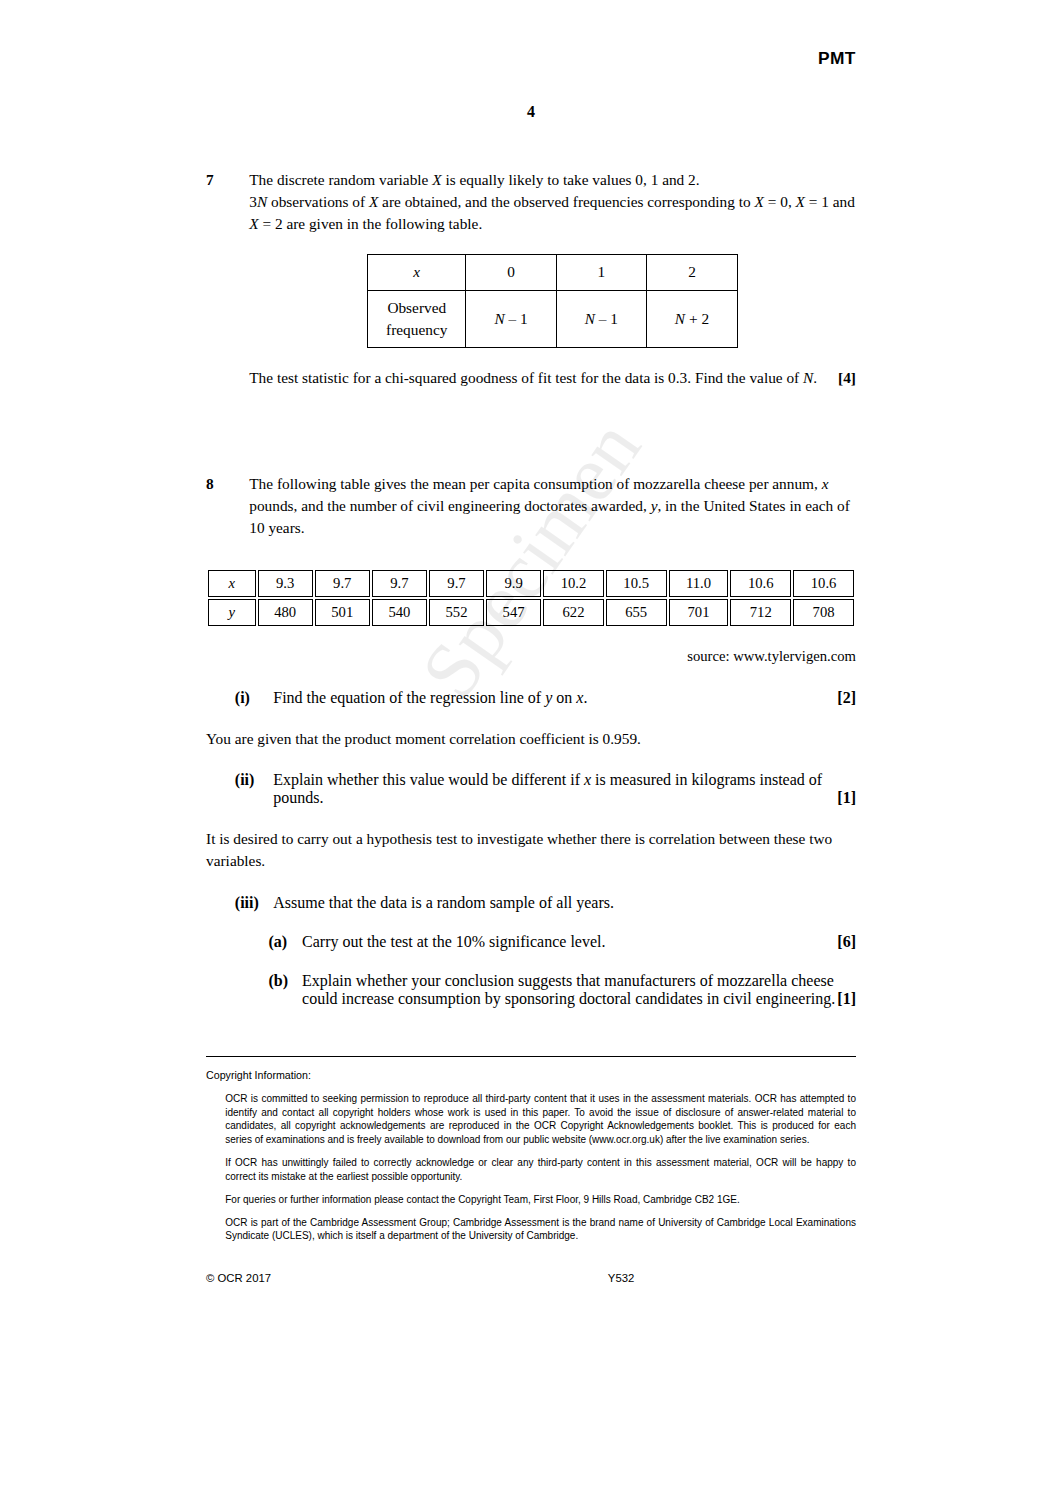Specimen
PMT
4
7
The discrete random variable X is equally likely to take values 0, 1 and 2.
3N observations of X are obtained, and the observed frequencies corresponding to X = 0, X = 1 and X = 2 are given in the following table.
| x | 0 | 1 | 2 |
| Observed frequency | N – 1 | N – 1 | N + 2 |
The test statistic for a chi-squared goodness of fit test for the data is 0.3. Find the value of N. [4]
8
The following table gives the mean per capita consumption of mozzarella cheese per annum, x pounds, and the number of civil engineering doctorates awarded, y, in the United States in each of 10 years.
| x | 9.3 | 9.7 | 9.7 | 9.7 | 9.9 | 10.2 | 10.5 | 11.0 | 10.6 | 10.6 |
| y | 480 | 501 | 540 | 552 | 547 | 622 | 655 | 701 | 712 | 708 |
source: www.tylervigen.com
(i)
Find the equation of the regression line of y on x. [2]
You are given that the product moment correlation coefficient is 0.959.
(ii)
Explain whether this value would be different if x is measured in kilograms instead of pounds. [1]
It is desired to carry out a hypothesis test to investigate whether there is correlation between these two variables.
(iii)
Assume that the data is a random sample of all years.
(a)
Carry out the test at the 10% significance level. [6]
(b)
Explain whether your conclusion suggests that manufacturers of mozzarella cheese could increase consumption by sponsoring doctoral candidates in civil engineering. [1]
Copyright Information:
OCR is committed to seeking permission to reproduce all third-party content that it uses in the assessment materials. OCR has attempted to identify and contact all copyright holders whose work is used in this paper. To avoid the issue of disclosure of answer-related material to candidates, all copyright acknowledgements are reproduced in the OCR Copyright Acknowledgements booklet. This is produced for each series of examinations and is freely available to download from our public website (www.ocr.org.uk) after the live examination series.
If OCR has unwittingly failed to correctly acknowledge or clear any third-party content in this assessment material, OCR will be happy to correct its mistake at the earliest possible opportunity.
For queries or further information please contact the Copyright Team, First Floor, 9 Hills Road, Cambridge CB2 1GE.
OCR is part of the Cambridge Assessment Group; Cambridge Assessment is the brand name of University of Cambridge Local Examinations Syndicate (UCLES), which is itself a department of the University of Cambridge.
© OCR 2017
Y532